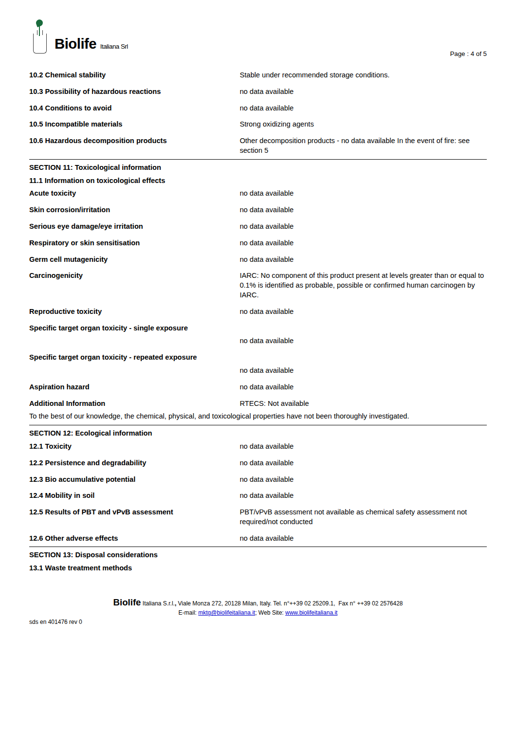Biolife Italiana Srl
Page : 4 of 5
| 10.2 Chemical stability | Stable under recommended storage conditions. |
| 10.3 Possibility of hazardous reactions | no data available |
| 10.4 Conditions to avoid | no data available |
| 10.5 Incompatible materials | Strong oxidizing agents |
| 10.6 Hazardous decomposition products | Other decomposition products - no data available In the event of fire: see section 5 |
| SECTION 11: Toxicological information |
| 11.1 Information on toxicological effects |
| Acute toxicity | no data available |
| Skin corrosion/irritation | no data available |
| Serious eye damage/eye irritation | no data available |
| Respiratory or skin sensitisation | no data available |
| Germ cell mutagenicity | no data available |
| Carcinogenicity | IARC: No component of this product present at levels greater than or equal to 0.1% is identified as probable, possible or confirmed human carcinogen by IARC. |
| Reproductive toxicity | no data available |
| Specific target organ toxicity - single exposure |
| | no data available |
| Specific target organ toxicity - repeated exposure |
| | no data available |
| Aspiration hazard | no data available |
| Additional Information | RTECS: Not available |
| To the best of our knowledge, the chemical, physical, and toxicological properties have not been thoroughly investigated. |
| SECTION 12: Ecological information |
| 12.1 Toxicity | no data available |
| 12.2 Persistence and degradability | no data available |
| 12.3 Bio accumulative potential | no data available |
| 12.4 Mobility in soil | no data available |
| 12.5 Results of PBT and vPvB assessment | PBT/vPvB assessment not available as chemical safety assessment not required/not conducted |
| 12.6 Other adverse effects | no data available |
| SECTION 13: Disposal considerations |
| 13.1 Waste treatment methods |
Biolife Italiana S.r.l., Viale Monza 272, 20128 Milan, Italy. Tel. n°++39 02 25209.1, Fax n° ++39 02 2576428
E-mail: mktg@biolifeitaliana.it; Web Site: www.biolifeitaliana.it
sds en 401476 rev 0